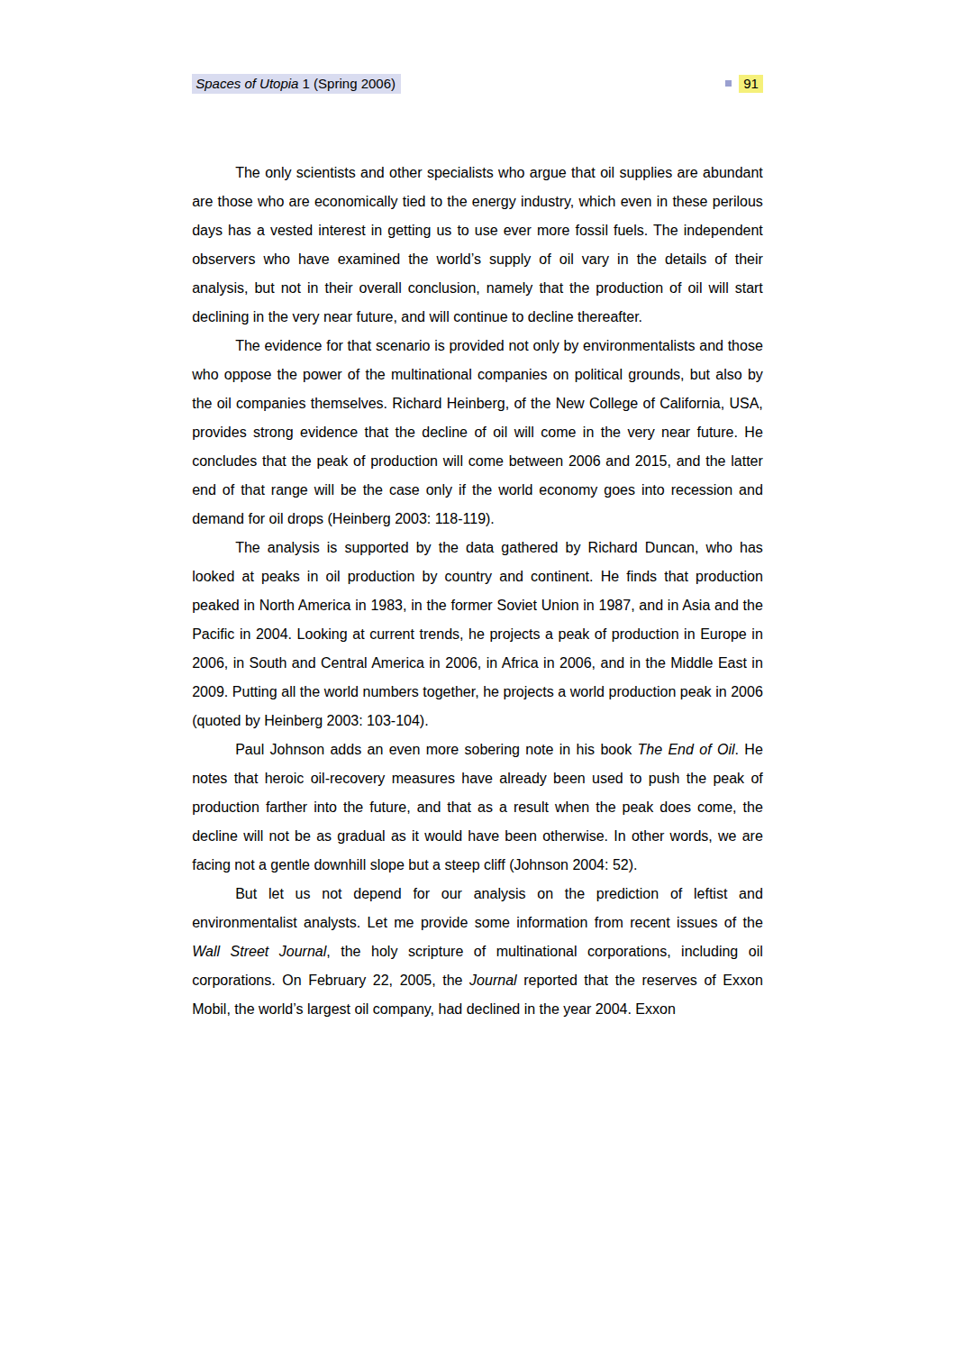Spaces of Utopia 1 (Spring 2006)
91
The only scientists and other specialists who argue that oil supplies are abundant are those who are economically tied to the energy industry, which even in these perilous days has a vested interest in getting us to use ever more fossil fuels. The independent observers who have examined the world’s supply of oil vary in the details of their analysis, but not in their overall conclusion, namely that the production of oil will start declining in the very near future, and will continue to decline thereafter.
The evidence for that scenario is provided not only by environmentalists and those who oppose the power of the multinational companies on political grounds, but also by the oil companies themselves. Richard Heinberg, of the New College of California, USA, provides strong evidence that the decline of oil will come in the very near future. He concludes that the peak of production will come between 2006 and 2015, and the latter end of that range will be the case only if the world economy goes into recession and demand for oil drops (Heinberg 2003: 118-119).
The analysis is supported by the data gathered by Richard Duncan, who has looked at peaks in oil production by country and continent. He finds that production peaked in North America in 1983, in the former Soviet Union in 1987, and in Asia and the Pacific in 2004. Looking at current trends, he projects a peak of production in Europe in 2006, in South and Central America in 2006, in Africa in 2006, and in the Middle East in 2009. Putting all the world numbers together, he projects a world production peak in 2006 (quoted by Heinberg 2003: 103-104).
Paul Johnson adds an even more sobering note in his book The End of Oil. He notes that heroic oil-recovery measures have already been used to push the peak of production farther into the future, and that as a result when the peak does come, the decline will not be as gradual as it would have been otherwise. In other words, we are facing not a gentle downhill slope but a steep cliff (Johnson 2004: 52).
But let us not depend for our analysis on the prediction of leftist and environmentalist analysts. Let me provide some information from recent issues of the Wall Street Journal, the holy scripture of multinational corporations, including oil corporations. On February 22, 2005, the Journal reported that the reserves of Exxon Mobil, the world’s largest oil company, had declined in the year 2004. Exxon